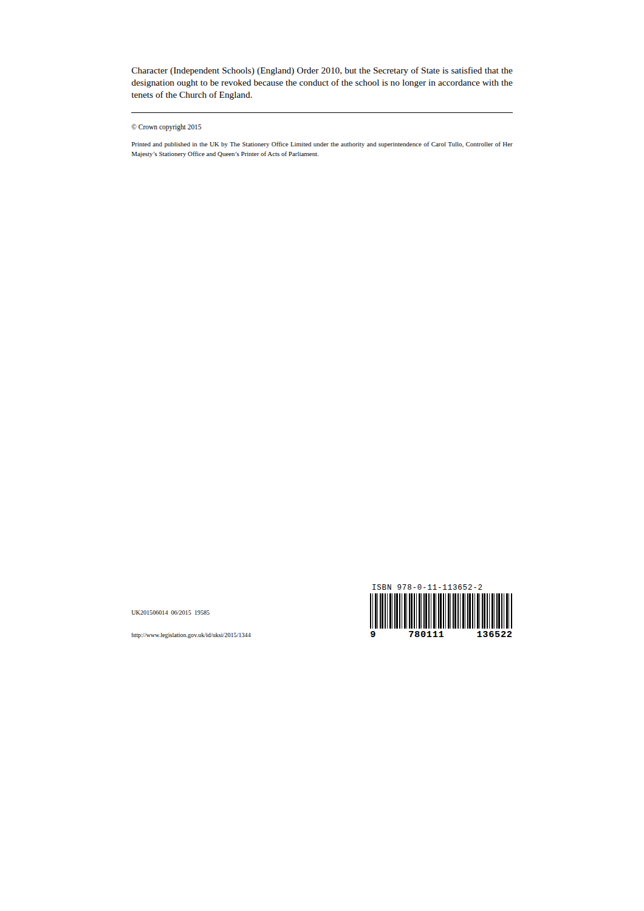Character (Independent Schools) (England) Order 2010, but the Secretary of State is satisfied that the designation ought to be revoked because the conduct of the school is no longer in accordance with the tenets of the Church of England.
© Crown copyright 2015
Printed and published in the UK by The Stationery Office Limited under the authority and superintendence of Carol Tullo, Controller of Her Majesty’s Stationery Office and Queen’s Printer of Acts of Parliament.
UK201506014 06/2015 19585
http://www.legislation.gov.uk/id/uksi/2015/1344
ISBN 978-0-11-113652-2
9780111136522